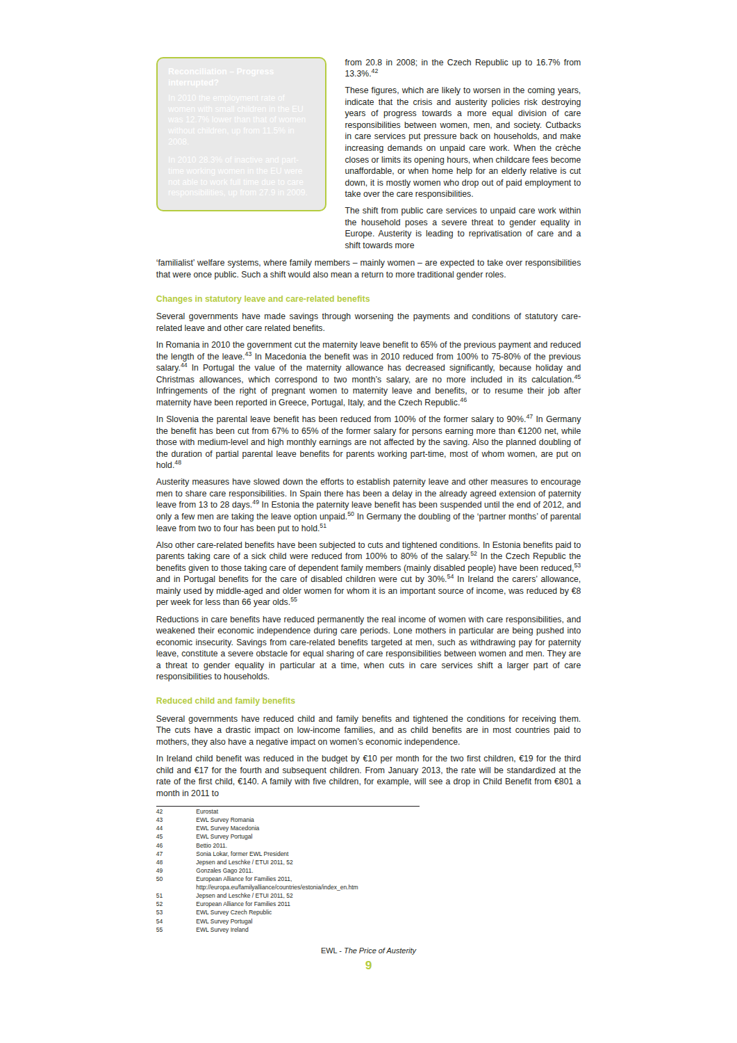Reconciliation – Progress interrupted?
In 2010 the employment rate of women with small children in the EU was 12.7% lower than that of women without children, up from 11.5% in 2008.
In 2010 28.3% of inactive and part-time working women in the EU were not able to work full time due to care responsibilities, up from 27.9 in 2009.
from 20.8 in 2008; in the Czech Republic up to 16.7% from 13.3%.42
These figures, which are likely to worsen in the coming years, indicate that the crisis and austerity policies risk destroying years of progress towards a more equal division of care responsibilities between women, men, and society. Cutbacks in care services put pressure back on households, and make increasing demands on unpaid care work. When the crèche closes or limits its opening hours, when childcare fees become unaffordable, or when home help for an elderly relative is cut down, it is mostly women who drop out of paid employment to take over the care responsibilities.
The shift from public care services to unpaid care work within the household poses a severe threat to gender equality in Europe. Austerity is leading to reprivatisation of care and a shift towards more
‘familialist’ welfare systems, where family members – mainly women – are expected to take over responsibilities that were once public. Such a shift would also mean a return to more traditional gender roles.
Changes in statutory leave and care-related benefits
Several governments have made savings through worsening the payments and conditions of statutory care-related leave and other care related benefits.
In Romania in 2010 the government cut the maternity leave benefit to 65% of the previous payment and reduced the length of the leave.43 In Macedonia the benefit was in 2010 reduced from 100% to 75-80% of the previous salary.44 In Portugal the value of the maternity allowance has decreased significantly, because holiday and Christmas allowances, which correspond to two month’s salary, are no more included in its calculation.45 Infringements of the right of pregnant women to maternity leave and benefits, or to resume their job after maternity have been reported in Greece, Portugal, Italy, and the Czech Republic.46
In Slovenia the parental leave benefit has been reduced from 100% of the former salary to 90%.47 In Germany the benefit has been cut from 67% to 65% of the former salary for persons earning more than €1200 net, while those with medium-level and high monthly earnings are not affected by the saving. Also the planned doubling of the duration of partial parental leave benefits for parents working part-time, most of whom women, are put on hold.48
Austerity measures have slowed down the efforts to establish paternity leave and other measures to encourage men to share care responsibilities. In Spain there has been a delay in the already agreed extension of paternity leave from 13 to 28 days.49 In Estonia the paternity leave benefit has been suspended until the end of 2012, and only a few men are taking the leave option unpaid.50 In Germany the doubling of the ‘partner months’ of parental leave from two to four has been put to hold.51
Also other care-related benefits have been subjected to cuts and tightened conditions. In Estonia benefits paid to parents taking care of a sick child were reduced from 100% to 80% of the salary.52 In the Czech Republic the benefits given to those taking care of dependent family members (mainly disabled people) have been reduced,53 and in Portugal benefits for the care of disabled children were cut by 30%.54 In Ireland the carers’ allowance, mainly used by middle-aged and older women for whom it is an important source of income, was reduced by €8 per week for less than 66 year olds.55
Reductions in care benefits have reduced permanently the real income of women with care responsibilities, and weakened their economic independence during care periods. Lone mothers in particular are being pushed into economic insecurity. Savings from care-related benefits targeted at men, such as withdrawing pay for paternity leave, constitute a severe obstacle for equal sharing of care responsibilities between women and men. They are a threat to gender equality in particular at a time, when cuts in care services shift a larger part of care responsibilities to households.
Reduced child and family benefits
Several governments have reduced child and family benefits and tightened the conditions for receiving them. The cuts have a drastic impact on low-income families, and as child benefits are in most countries paid to mothers, they also have a negative impact on women’s economic independence.
In Ireland child benefit was reduced in the budget by €10 per month for the two first children, €19 for the third child and €17 for the fourth and subsequent children. From January 2013, the rate will be standardized at the rate of the first child, €140. A family with five children, for example, will see a drop in Child Benefit from €801 a month in 2011 to
| 42 | Eurostat |
| 43 | EWL Survey Romania |
| 44 | EWL Survey Macedonia |
| 45 | EWL Survey Portugal |
| 46 | Bettio 2011. |
| 47 | Sonia Lokar, former EWL President |
| 48 | Jepsen and Leschke / ETUI 2011, 52 |
| 49 | Gonzales Gago 2011. |
| 50 | European Alliance for Families 2011, http://europa.eu/familyalliance/countries/estonia/index_en.htm |
| 51 | Jepsen and Leschke / ETUI 2011, 52 |
| 52 | European Alliance for Families 2011 |
| 53 | EWL Survey Czech Republic |
| 54 | EWL Survey Portugal |
| 55 | EWL Survey Ireland |
EWL - The Price of Austerity
9